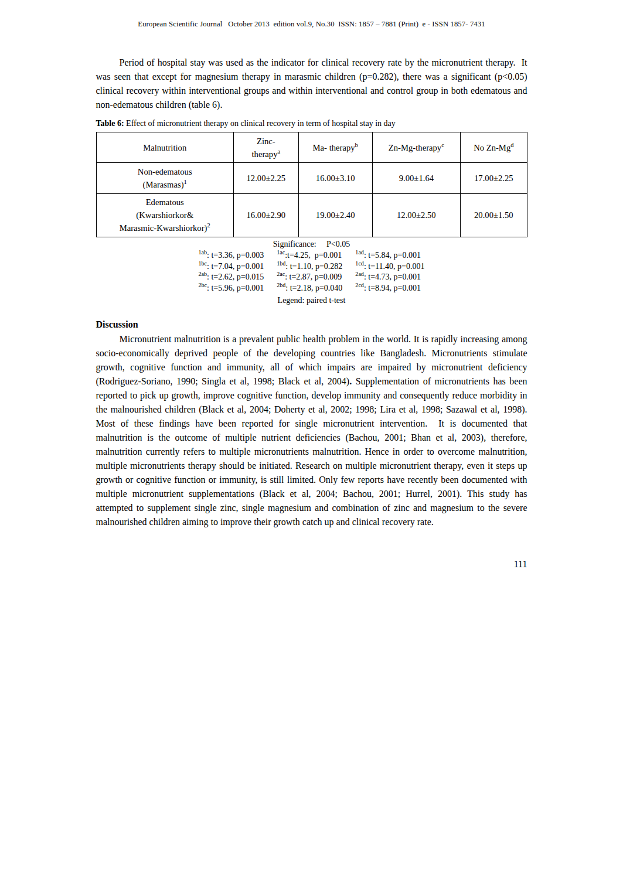European Scientific Journal October 2013 edition vol.9, No.30 ISSN: 1857 – 7881 (Print) e - ISSN 1857- 7431
Period of hospital stay was used as the indicator for clinical recovery rate by the micronutrient therapy. It was seen that except for magnesium therapy in marasmic children (p=0.282), there was a significant (p<0.05) clinical recovery within interventional groups and within interventional and control group in both edematous and non-edematous children (table 6).
Table 6: Effect of micronutrient therapy on clinical recovery in term of hospital stay in day
| Malnutrition | Zinc- therapy a | Ma- therapy b | Zn-Mg-therapy c | No Zn-Mg d |
| --- | --- | --- | --- | --- |
| Non-edematous (Marasmas) 1 | 12.00±2.25 | 16.00±3.10 | 9.00±1.64 | 17.00±2.25 |
| Edematous (Kwarshiorkor& Marasmic-Kwarshiorkor) 2 | 16.00±2.90 | 19.00±2.40 | 12.00±2.50 | 20.00±1.50 |
Significance: P<0.05
1ab: t=3.36, p=0.003 1ac:t=4.25, p=0.001 1ad: t=5.84, p=0.001
1bc: t=7.04, p=0.001 1bd: t=1.10, p=0.282 1cd: t=11.40, p=0.001
2ab: t=2.62, p=0.015 2ac: t=2.87, p=0.009 2ad: t=4.73, p=0.001
2bc: t=5.96, p=0.001 2bd: t=2.18, p=0.040 2cd: t=8.94, p=0.001
Legend: paired t-test
Discussion
Micronutrient malnutrition is a prevalent public health problem in the world. It is rapidly increasing among socio-economically deprived people of the developing countries like Bangladesh. Micronutrients stimulate growth, cognitive function and immunity, all of which impairs are impaired by micronutrient deficiency (Rodriguez-Soriano, 1990; Singla et al, 1998; Black et al, 2004). Supplementation of micronutrients has been reported to pick up growth, improve cognitive function, develop immunity and consequently reduce morbidity in the malnourished children (Black et al, 2004; Doherty et al, 2002; 1998; Lira et al, 1998; Sazawal et al, 1998). Most of these findings have been reported for single micronutrient intervention. It is documented that malnutrition is the outcome of multiple nutrient deficiencies (Bachou, 2001; Bhan et al, 2003), therefore, malnutrition currently refers to multiple micronutrients malnutrition. Hence in order to overcome malnutrition, multiple micronutrients therapy should be initiated. Research on multiple micronutrient therapy, even it steps up growth or cognitive function or immunity, is still limited. Only few reports have recently been documented with multiple micronutrient supplementations (Black et al, 2004; Bachou, 2001; Hurrel, 2001). This study has attempted to supplement single zinc, single magnesium and combination of zinc and magnesium to the severe malnourished children aiming to improve their growth catch up and clinical recovery rate.
111